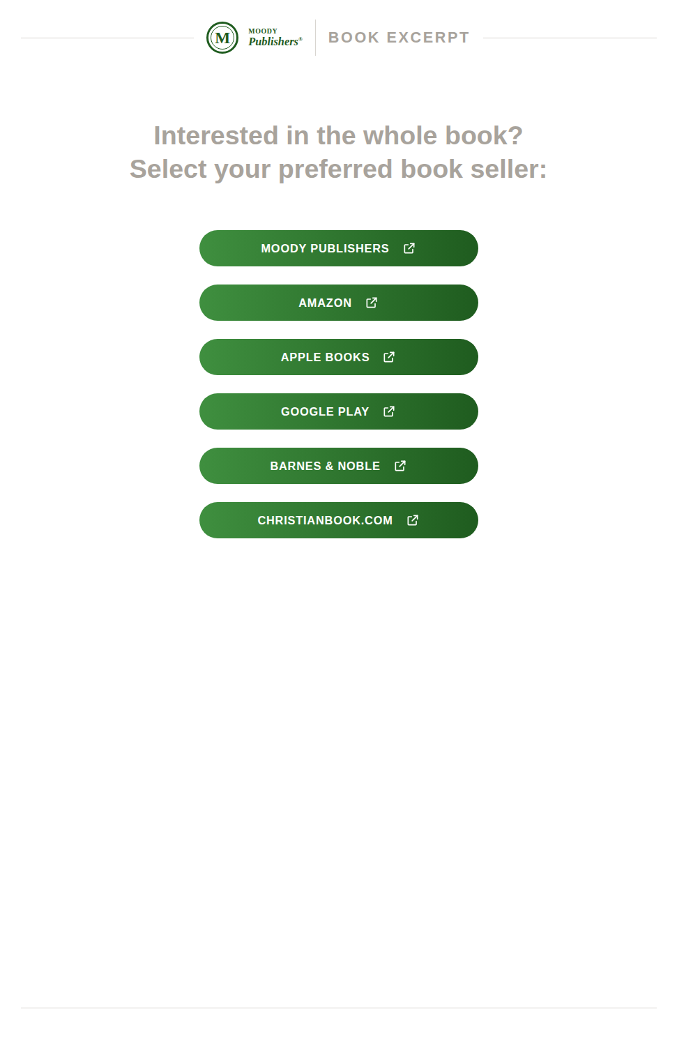M Moody Publishers®
Book Excerpt
Interested in the whole book?
Select your preferred book seller:
MOODY PUBLISHERS
AMAZON
APPLE BOOKS
GOOGLE PLAY
BARNES & NOBLE
CHRISTIANBOOK.COM